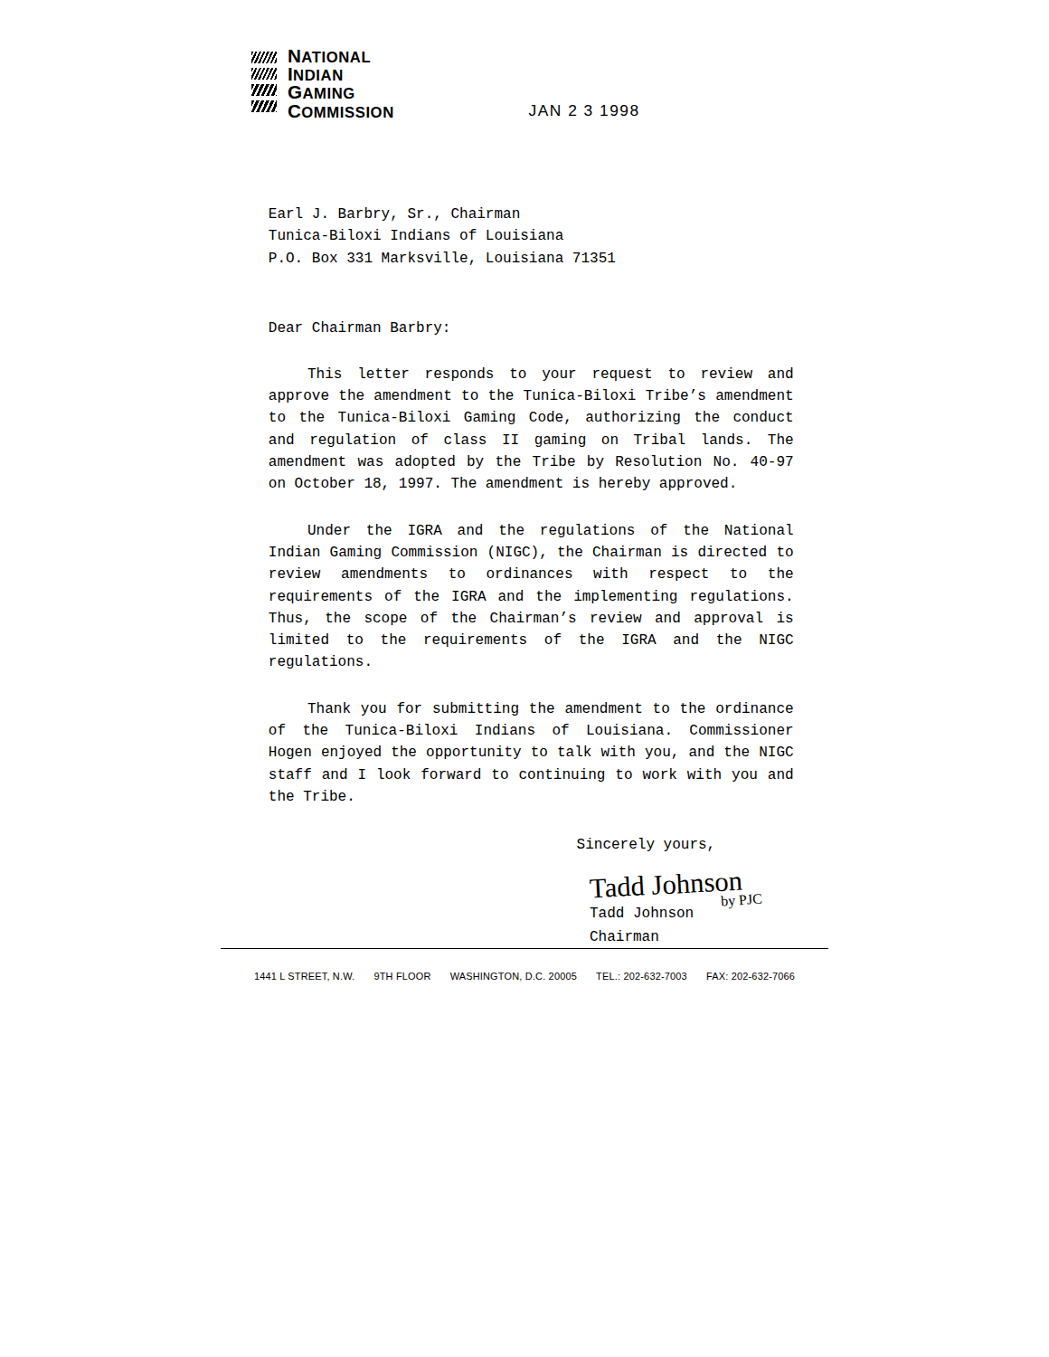NATIONAL
INDIAN
GAMING
COMMISSION
JAN 2 3 1998
Earl J. Barbry, Sr., Chairman Tunica-Biloxi Indians of Louisiana P.O. Box 331 Marksville, Louisiana 71351
Dear Chairman Barbry:
This letter responds to your request to review and approve the amendment to the Tunica-Biloxi Tribe’s amendment to the Tunica-Biloxi Gaming Code, authorizing the conduct and regulation of class II gaming on Tribal lands. The amendment was adopted by the Tribe by Resolution No. 40-97 on October 18, 1997. The amendment is hereby approved.
Under the IGRA and the regulations of the National Indian Gaming Commission (NIGC), the Chairman is directed to review amendments to ordinances with respect to the requirements of the IGRA and the implementing regulations. Thus, the scope of the Chairman’s review and approval is limited to the requirements of the IGRA and the NIGC regulations.
Thank you for submitting the amendment to the ordinance of the Tunica-Biloxi Indians of Louisiana. Commissioner Hogen enjoyed the opportunity to talk with you, and the NIGC staff and I look forward to continuing to work with you and the Tribe.
Sincerely yours,
Tadd Johnson
by PJC
Tadd Johnson
Chairman
1441 L STREET, N.W. 9TH FLOOR WASHINGTON, D.C. 20005 TEL.: 202-632-7003 FAX: 202-632-7066